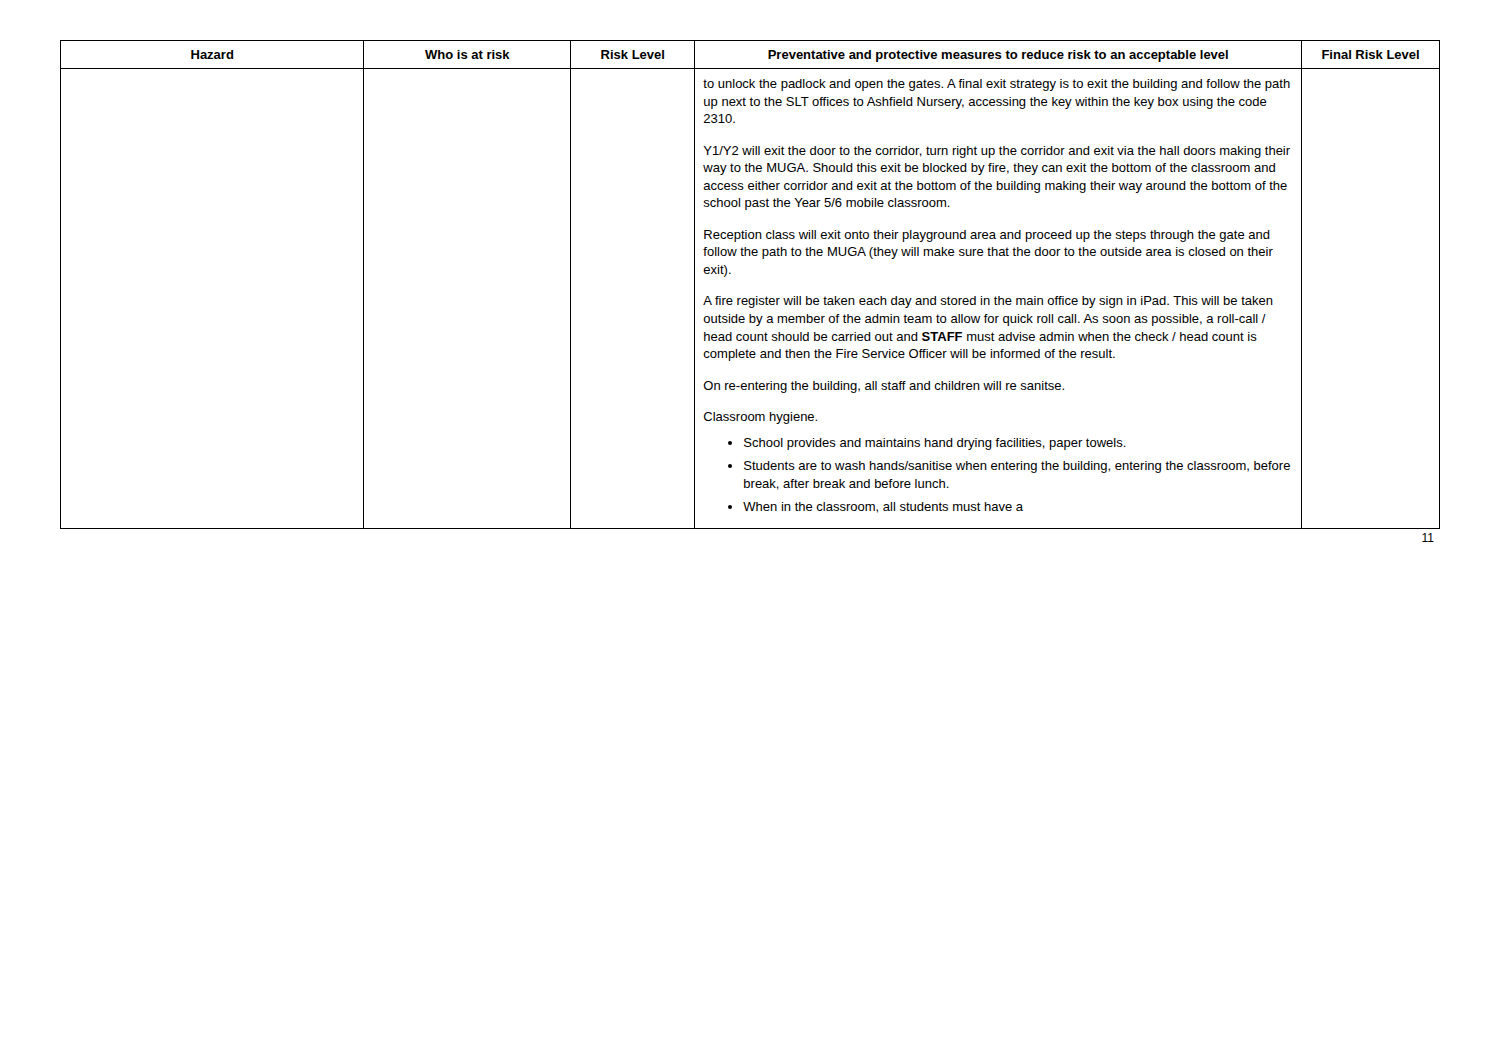| Hazard | Who is at risk | Risk Level | Preventative and protective measures to reduce risk to an acceptable level | Final Risk Level |
| --- | --- | --- | --- | --- |
| | | | to unlock the padlock and open the gates. A final exit strategy is to exit the building and follow the path up next to the SLT offices to Ashfield Nursery, accessing the key within the key box using the code 2310. Y1/Y2 will exit the door to the corridor, turn right up the corridor and exit via the hall doors making their way to the MUGA. Should this exit be blocked by fire, they can exit the bottom of the classroom and access either corridor and exit at the bottom of the building making their way around the bottom of the school past the Year 5/6 mobile classroom. Reception class will exit onto their playground area and proceed up the steps through the gate and follow the path to the MUGA (they will make sure that the door to the outside area is closed on their exit). A fire register will be taken each day and stored in the main office by sign in iPad. This will be taken outside by a member of the admin team to allow for quick roll call. As soon as possible, a roll-call / head count should be carried out and STAFF must advise admin when the check / head count is complete and then the Fire Service Officer will be informed of the result. On re-entering the building, all staff and children will re sanitse. Classroom hygiene. School provides and maintains hand drying facilities, paper towels. Students are to wash hands/sanitise when entering the building, entering the classroom, before break, after break and before lunch. When in the classroom, all students must have a | |
11